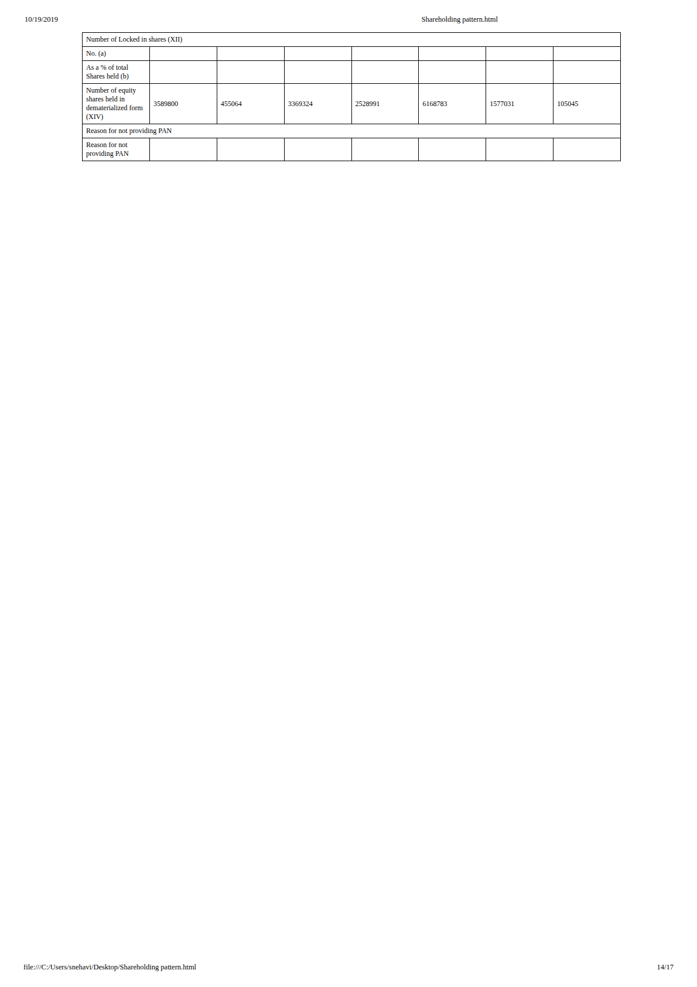10/19/2019
Shareholding pattern.html
| Number of Locked in shares (XII) |
| No. (a) | | | | | | | |
| As a % of total Shares held (b) | | | | | | | |
| Number of equity shares held in dematerialized form (XIV) | 3589800 | 455064 | 3369324 | 2528991 | 6168783 | 1577031 | 105045 |
| Reason for not providing PAN |
| Reason for not providing PAN | | | | | | | |
file:///C:/Users/snehavi/Desktop/Shareholding pattern.html
14/17